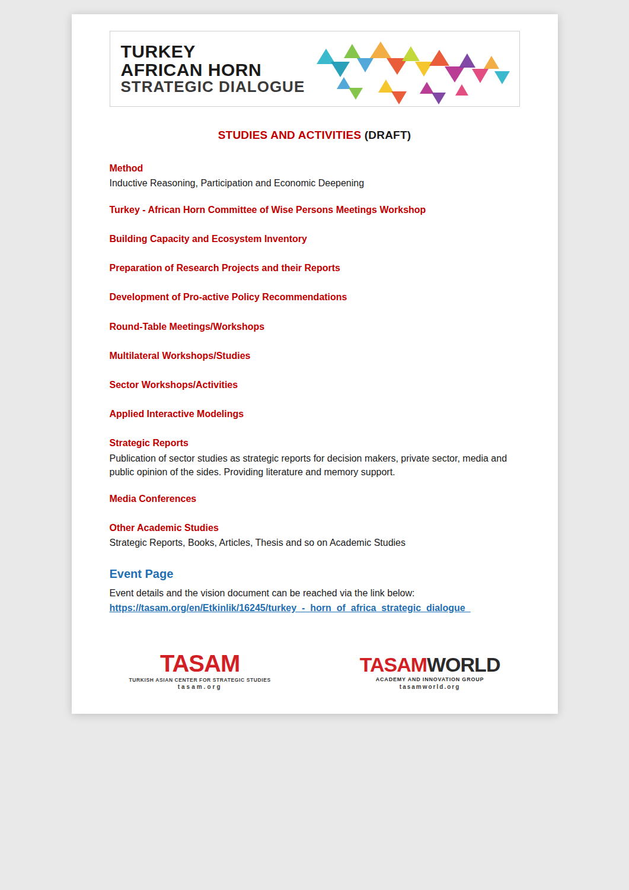Turkey African Horn Strategic Dialogue
STUDIES AND ACTIVITIES (DRAFT)
Method
Inductive Reasoning, Participation and Economic Deepening
Turkey - African Horn Committee of Wise Persons Meetings Workshop
Building Capacity and Ecosystem Inventory
Preparation of Research Projects and their Reports
Development of Pro-active Policy Recommendations
Round-Table Meetings/Workshops
Multilateral Workshops/Studies
Sector Workshops/Activities
Applied Interactive Modelings
Strategic Reports
Publication of sector studies as strategic reports for decision makers, private sector, media and public opinion of the sides. Providing literature and memory support.
Media Conferences
Other Academic Studies
Strategic Reports, Books, Articles, Thesis and so on Academic Studies
Event Page
Event details and the vision document can be reached via the link below:
https://tasam.org/en/Etkinlik/16245/turkey_-_horn_of_africa_strategic_dialogue_
TASAM
TURKISH ASIAN CENTER FOR STRATEGIC STUDIES
tasam.org
TASAMWORLD
ACADEMY AND INNOVATION GROUP
tasamworld.org